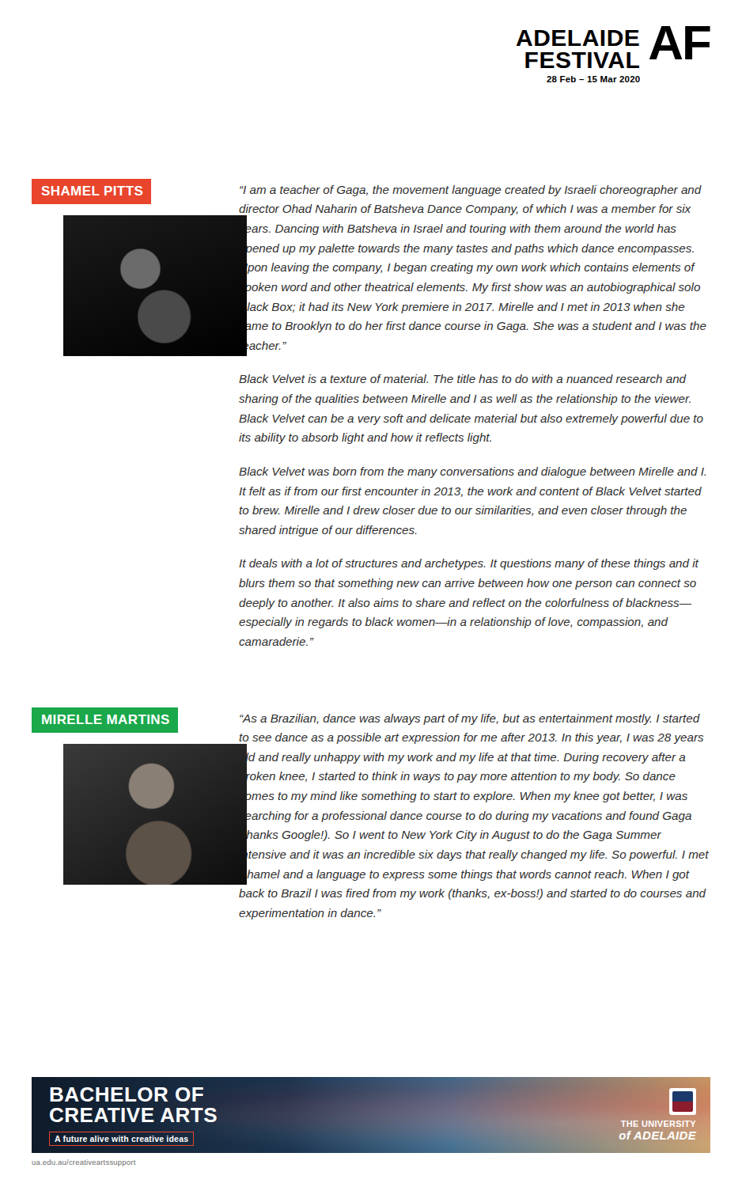Adelaide Festival 28 Feb – 15 Mar 2020
AF
Shamel Pitts
“I am a teacher of Gaga, the movement language created by Israeli choreographer and director Ohad Naharin of Batsheva Dance Company, of which I was a member for six years. Dancing with Batsheva in Israel and touring with them around the world has opened up my palette towards the many tastes and paths which dance encompasses. Upon leaving the company, I began creating my own work which contains elements of spoken word and other theatrical elements. My first show was an autobiographical solo Black Box; it had its New York premiere in 2017. Mirelle and I met in 2013 when she came to Brooklyn to do her first dance course in Gaga. She was a student and I was the teacher.”
Black Velvet is a texture of material. The title has to do with a nuanced research and sharing of the qualities between Mirelle and I as well as the relationship to the viewer. Black Velvet can be a very soft and delicate material but also extremely powerful due to its ability to absorb light and how it reflects light.
Black Velvet was born from the many conversations and dialogue between Mirelle and I. It felt as if from our first encounter in 2013, the work and content of Black Velvet started to brew. Mirelle and I drew closer due to our similarities, and even closer through the shared intrigue of our differences.
It deals with a lot of structures and archetypes. It questions many of these things and it blurs them so that something new can arrive between how one person can connect so deeply to another. It also aims to share and reflect on the colorfulness of blackness—especially in regards to black women—in a relationship of love, compassion, and camaraderie.”
Mirelle Martins
“As a Brazilian, dance was always part of my life, but as entertainment mostly. I started to see dance as a possible art expression for me after 2013. In this year, I was 28 years old and really unhappy with my work and my life at that time. During recovery after a broken knee, I started to think in ways to pay more attention to my body. So dance comes to my mind like something to start to explore. When my knee got better, I was searching for a professional dance course to do during my vacations and found Gaga (thanks Google!). So I went to New York City in August to do the Gaga Summer intensive and it was an incredible six days that really changed my life. So powerful. I met Shamel and a language to express some things that words cannot reach. When I got back to Brazil I was fired from my work (thanks, ex-boss!) and started to do courses and experimentation in dance.”
Bachelor of Creative Arts A future alive with creative ideas
THE UNIVERSITY of ADELAIDE
ua.edu.au/creativeartssupport